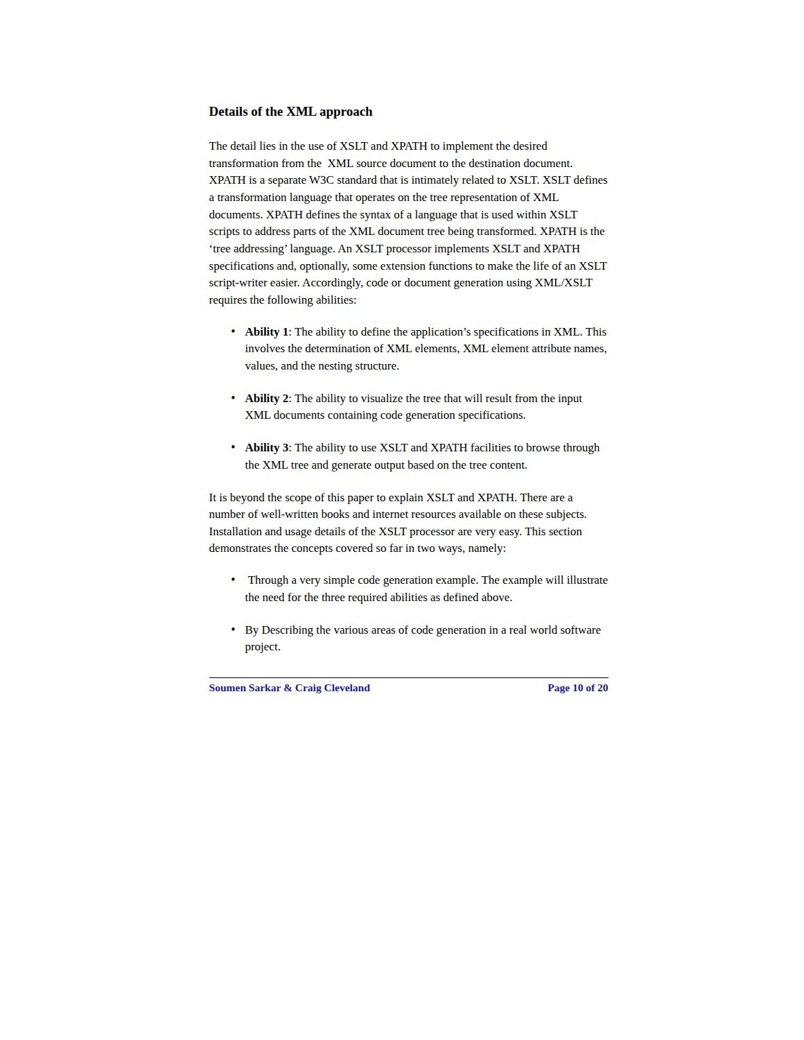Details of the XML approach
The detail lies in the use of XSLT and XPATH to implement the desired transformation from the XML source document to the destination document. XPATH is a separate W3C standard that is intimately related to XSLT. XSLT defines a transformation language that operates on the tree representation of XML documents. XPATH defines the syntax of a language that is used within XSLT scripts to address parts of the XML document tree being transformed. XPATH is the ‘tree addressing’ language. An XSLT processor implements XSLT and XPATH specifications and, optionally, some extension functions to make the life of an XSLT script-writer easier. Accordingly, code or document generation using XML/XSLT requires the following abilities:
Ability 1: The ability to define the application’s specifications in XML. This involves the determination of XML elements, XML element attribute names, values, and the nesting structure.
Ability 2: The ability to visualize the tree that will result from the input XML documents containing code generation specifications.
Ability 3: The ability to use XSLT and XPATH facilities to browse through the XML tree and generate output based on the tree content.
It is beyond the scope of this paper to explain XSLT and XPATH. There are a number of well-written books and internet resources available on these subjects. Installation and usage details of the XSLT processor are very easy. This section demonstrates the concepts covered so far in two ways, namely:
Through a very simple code generation example. The example will illustrate the need for the three required abilities as defined above.
By Describing the various areas of code generation in a real world software project.
Soumen Sarkar & Craig Cleveland Page 10 of 20